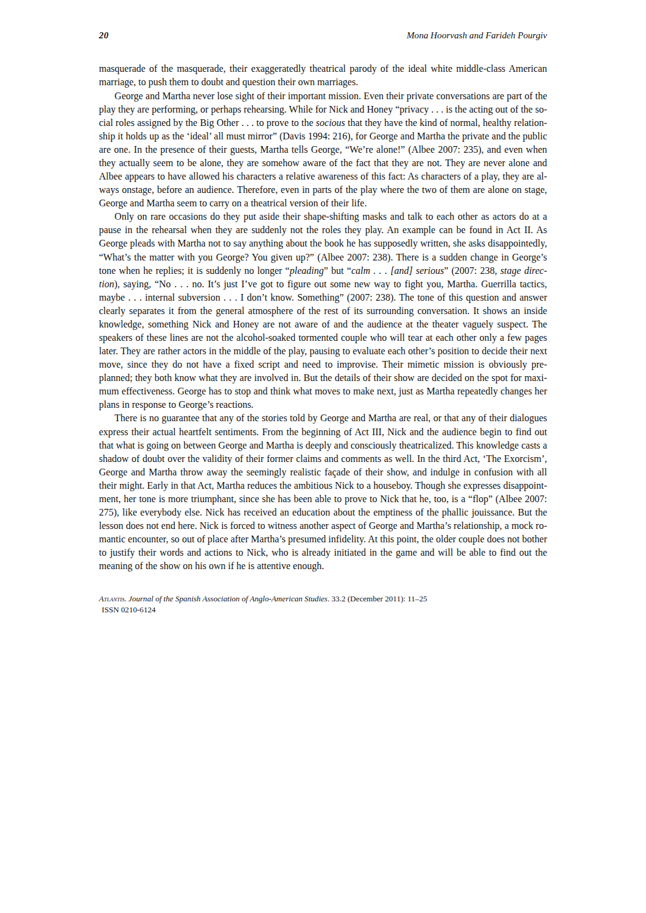20 Mona Hoorvash and Farideh Pourgiv
masquerade of the masquerade, their exaggeratedly theatrical parody of the ideal white middle-class American marriage, to push them to doubt and question their own marriages.
George and Martha never lose sight of their important mission. Even their private conversations are part of the play they are performing, or perhaps rehearsing. While for Nick and Honey “privacy . . . is the acting out of the social roles assigned by the Big Other . . . to prove to the socious that they have the kind of normal, healthy relationship it holds up as the ‘ideal’ all must mirror” (Davis 1994: 216), for George and Martha the private and the public are one. In the presence of their guests, Martha tells George, “We’re alone!” (Albee 2007: 235), and even when they actually seem to be alone, they are somehow aware of the fact that they are not. They are never alone and Albee appears to have allowed his characters a relative awareness of this fact: As characters of a play, they are always onstage, before an audience. Therefore, even in parts of the play where the two of them are alone on stage, George and Martha seem to carry on a theatrical version of their life.
Only on rare occasions do they put aside their shape-shifting masks and talk to each other as actors do at a pause in the rehearsal when they are suddenly not the roles they play. An example can be found in Act II. As George pleads with Martha not to say anything about the book he has supposedly written, she asks disappointedly, “What’s the matter with you George? You given up?” (Albee 2007: 238). There is a sudden change in George’s tone when he replies; it is suddenly no longer “pleading” but “calm . . . [and] serious” (2007: 238, stage direction), saying, “No . . . no. It’s just I’ve got to figure out some new way to fight you, Martha. Guerrilla tactics, maybe . . . internal subversion . . . I don’t know. Something” (2007: 238). The tone of this question and answer clearly separates it from the general atmosphere of the rest of its surrounding conversation. It shows an inside knowledge, something Nick and Honey are not aware of and the audience at the theater vaguely suspect. The speakers of these lines are not the alcohol-soaked tormented couple who will tear at each other only a few pages later. They are rather actors in the middle of the play, pausing to evaluate each other’s position to decide their next move, since they do not have a fixed script and need to improvise. Their mimetic mission is obviously pre-planned; they both know what they are involved in. But the details of their show are decided on the spot for maximum effectiveness. George has to stop and think what moves to make next, just as Martha repeatedly changes her plans in response to George’s reactions.
There is no guarantee that any of the stories told by George and Martha are real, or that any of their dialogues express their actual heartfelt sentiments. From the beginning of Act III, Nick and the audience begin to find out that what is going on between George and Martha is deeply and consciously theatricalized. This knowledge casts a shadow of doubt over the validity of their former claims and comments as well. In the third Act, ‘The Exorcism’, George and Martha throw away the seemingly realistic façade of their show, and indulge in confusion with all their might. Early in that Act, Martha reduces the ambitious Nick to a houseboy. Though she expresses disappointment, her tone is more triumphant, since she has been able to prove to Nick that he, too, is a “flop” (Albee 2007: 275), like everybody else. Nick has received an education about the emptiness of the phallic jouissance. But the lesson does not end here. Nick is forced to witness another aspect of George and Martha’s relationship, a mock romantic encounter, so out of place after Martha’s presumed infidelity. At this point, the older couple does not bother to justify their words and actions to Nick, who is already initiated in the game and will be able to find out the meaning of the show on his own if he is attentive enough.
Atlantis. Journal of the Spanish Association of Anglo-American Studies. 33.2 (December 2011): 11–25 ISSN 0210-6124